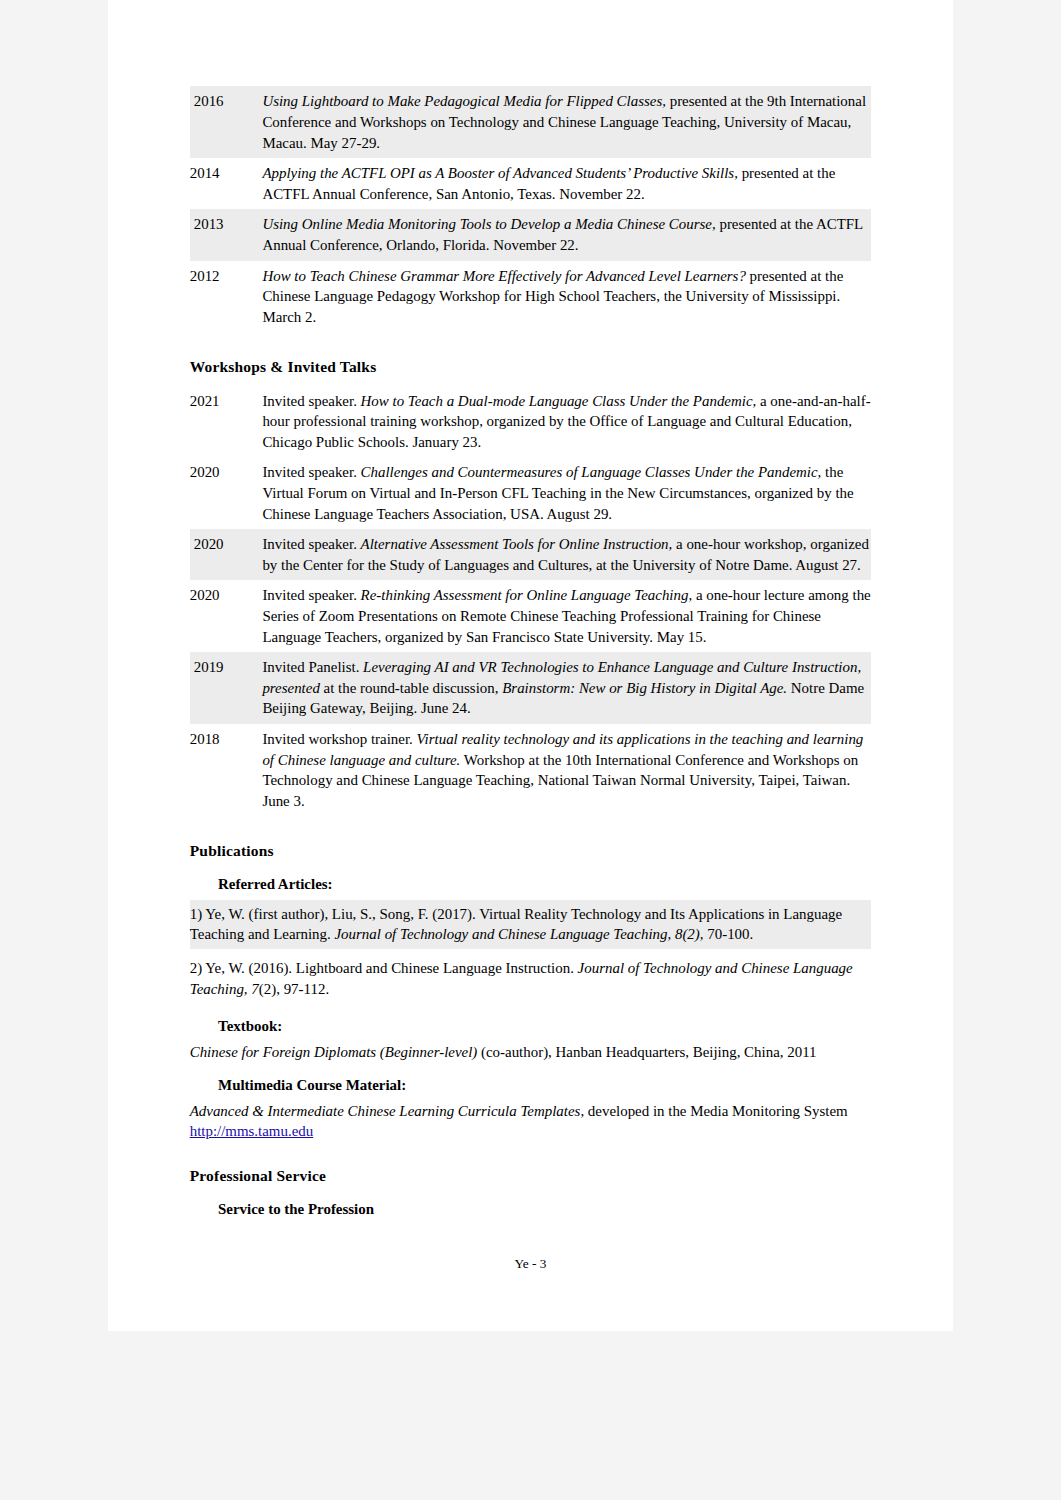| 2016 | Using Lightboard to Make Pedagogical Media for Flipped Classes, presented at the 9th International Conference and Workshops on Technology and Chinese Language Teaching, University of Macau, Macau. May 27-29. |
| 2014 | Applying the ACTFL OPI as A Booster of Advanced Students’ Productive Skills, presented at the ACTFL Annual Conference, San Antonio, Texas. November 22. |
| 2013 | Using Online Media Monitoring Tools to Develop a Media Chinese Course, presented at the ACTFL Annual Conference, Orlando, Florida. November 22. |
| 2012 | How to Teach Chinese Grammar More Effectively for Advanced Level Learners? presented at the Chinese Language Pedagogy Workshop for High School Teachers, the University of Mississippi. March 2. |
Workshops & Invited Talks
| 2021 | Invited speaker. How to Teach a Dual-mode Language Class Under the Pandemic, a one-and-an-half-hour professional training workshop, organized by the Office of Language and Cultural Education, Chicago Public Schools. January 23. |
| 2020 | Invited speaker. Challenges and Countermeasures of Language Classes Under the Pandemic, the Virtual Forum on Virtual and In-Person CFL Teaching in the New Circumstances, organized by the Chinese Language Teachers Association, USA. August 29. |
| 2020 | Invited speaker. Alternative Assessment Tools for Online Instruction, a one-hour workshop, organized by the Center for the Study of Languages and Cultures, at the University of Notre Dame. August 27. |
| 2020 | Invited speaker. Re-thinking Assessment for Online Language Teaching, a one-hour lecture among the Series of Zoom Presentations on Remote Chinese Teaching Professional Training for Chinese Language Teachers, organized by San Francisco State University. May 15. |
| 2019 | Invited Panelist. Leveraging AI and VR Technologies to Enhance Language and Culture Instruction, presented at the round-table discussion, Brainstorm: New or Big History in Digital Age. Notre Dame Beijing Gateway, Beijing. June 24. |
| 2018 | Invited workshop trainer. Virtual reality technology and its applications in the teaching and learning of Chinese language and culture. Workshop at the 10th International Conference and Workshops on Technology and Chinese Language Teaching, National Taiwan Normal University, Taipei, Taiwan. June 3. |
Publications
Referred Articles:
1) Ye, W. (first author), Liu, S., Song, F. (2017). Virtual Reality Technology and Its Applications in Language Teaching and Learning. Journal of Technology and Chinese Language Teaching, 8(2), 70-100.
2) Ye, W. (2016). Lightboard and Chinese Language Instruction. Journal of Technology and Chinese Language Teaching, 7(2), 97-112.
Textbook:
Chinese for Foreign Diplomats (Beginner-level) (co-author), Hanban Headquarters, Beijing, China, 2011
Multimedia Course Material:
Advanced & Intermediate Chinese Learning Curricula Templates, developed in the Media Monitoring System http://mms.tamu.edu
Professional Service
Service to the Profession
Ye - 3